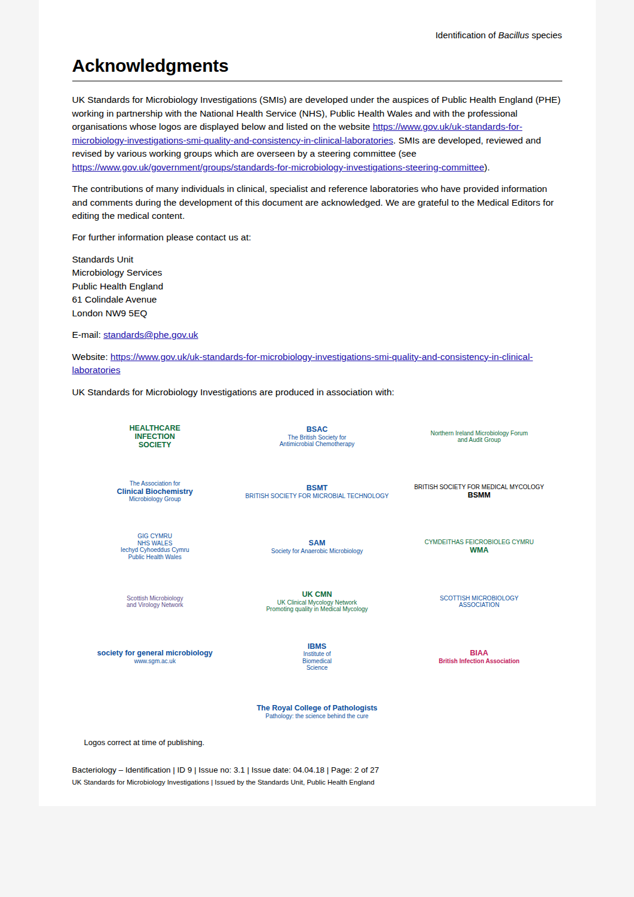Identification of Bacillus species
Acknowledgments
UK Standards for Microbiology Investigations (SMIs) are developed under the auspices of Public Health England (PHE) working in partnership with the National Health Service (NHS), Public Health Wales and with the professional organisations whose logos are displayed below and listed on the website https://www.gov.uk/uk-standards-for-microbiology-investigations-smi-quality-and-consistency-in-clinical-laboratories. SMIs are developed, reviewed and revised by various working groups which are overseen by a steering committee (see https://www.gov.uk/government/groups/standards-for-microbiology-investigations-steering-committee).
The contributions of many individuals in clinical, specialist and reference laboratories who have provided information and comments during the development of this document are acknowledged. We are grateful to the Medical Editors for editing the medical content.
For further information please contact us at:
Standards Unit Microbiology Services Public Health England 61 Colindale Avenue London NW9 5EQ
E-mail: standards@phe.gov.uk
Website: https://www.gov.uk/uk-standards-for-microbiology-investigations-smi-quality-and-consistency-in-clinical-laboratories
UK Standards for Microbiology Investigations are produced in association with:
HEALTHCARE
INFECTION
SOCIETY
BSAC The British Society for
Antimicrobial Chemotherapy
Northern Ireland Microbiology Forum
and Audit Group
The Association for Clinical Biochemistry Microbiology Group
BSMT BRITISH SOCIETY FOR MICROBIAL TECHNOLOGY
BRITISH SOCIETY FOR MEDICAL MYCOLOGY BSMM
GIG CYMRU
NHS WALES Iechyd Cyhoeddus Cymru
Public Health Wales
SAM Society for Anaerobic Microbiology
CYMDEITHAS FEICROBIOLEG CYMRU WMA
Scottish Microbiology
and Virology Network
UK CMN UK Clinical Mycology Network
Promoting quality in Medical Mycology
SCOTTISH MICROBIOLOGY
ASSOCIATION
society for general microbiology www.sgm.ac.uk
IBMS Institute of
Biomedical
Science
BIAA British Infection Association
The Royal College of Pathologists Pathology: the science behind the cure
Logos correct at time of publishing.
Bacteriology – Identification | ID 9 | Issue no: 3.1 | Issue date: 04.04.18 | Page: 2 of 27
UK Standards for Microbiology Investigations | Issued by the Standards Unit, Public Health England